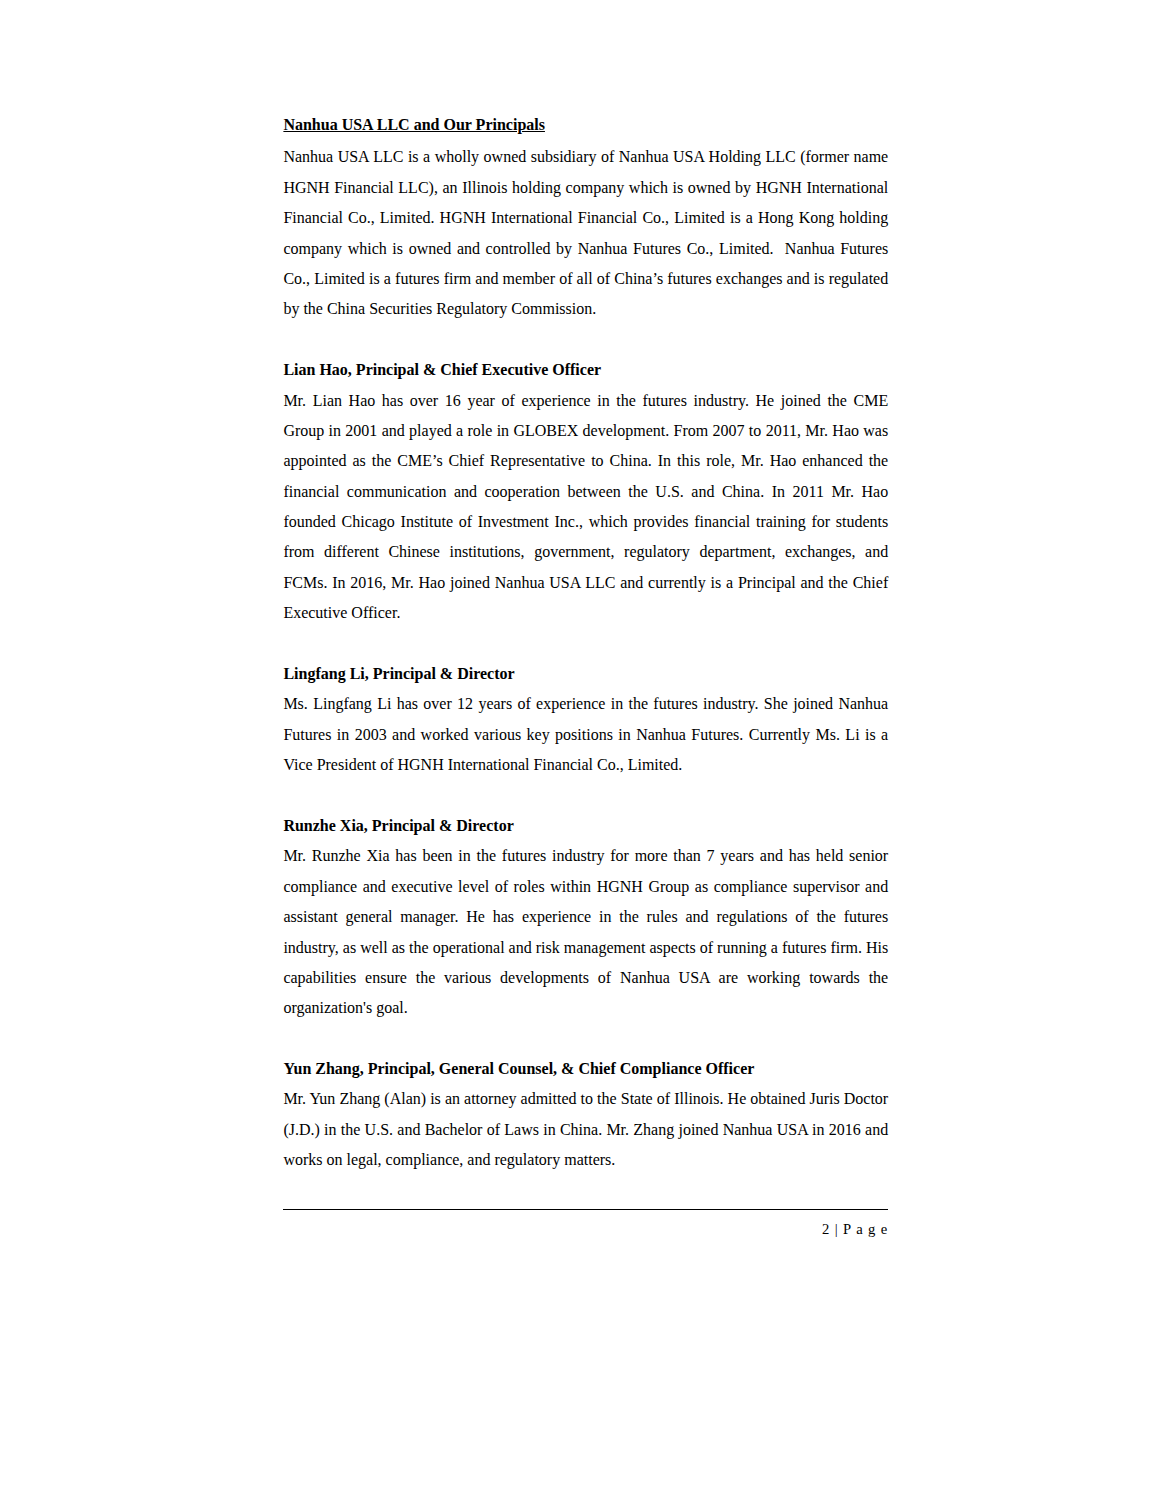Nanhua USA LLC and Our Principals
Nanhua USA LLC is a wholly owned subsidiary of Nanhua USA Holding LLC (former name HGNH Financial LLC), an Illinois holding company which is owned by HGNH International Financial Co., Limited. HGNH International Financial Co., Limited is a Hong Kong holding company which is owned and controlled by Nanhua Futures Co., Limited. Nanhua Futures Co., Limited is a futures firm and member of all of China’s futures exchanges and is regulated by the China Securities Regulatory Commission.
Lian Hao, Principal & Chief Executive Officer
Mr. Lian Hao has over 16 year of experience in the futures industry. He joined the CME Group in 2001 and played a role in GLOBEX development. From 2007 to 2011, Mr. Hao was appointed as the CME’s Chief Representative to China. In this role, Mr. Hao enhanced the financial communication and cooperation between the U.S. and China. In 2011 Mr. Hao founded Chicago Institute of Investment Inc., which provides financial training for students from different Chinese institutions, government, regulatory department, exchanges, and FCMs. In 2016, Mr. Hao joined Nanhua USA LLC and currently is a Principal and the Chief Executive Officer.
Lingfang Li, Principal & Director
Ms. Lingfang Li has over 12 years of experience in the futures industry. She joined Nanhua Futures in 2003 and worked various key positions in Nanhua Futures. Currently Ms. Li is a Vice President of HGNH International Financial Co., Limited.
Runzhe Xia, Principal & Director
Mr. Runzhe Xia has been in the futures industry for more than 7 years and has held senior compliance and executive level of roles within HGNH Group as compliance supervisor and assistant general manager. He has experience in the rules and regulations of the futures industry, as well as the operational and risk management aspects of running a futures firm. His capabilities ensure the various developments of Nanhua USA are working towards the organization's goal.
Yun Zhang, Principal, General Counsel, & Chief Compliance Officer
Mr. Yun Zhang (Alan) is an attorney admitted to the State of Illinois. He obtained Juris Doctor (J.D.) in the U.S. and Bachelor of Laws in China. Mr. Zhang joined Nanhua USA in 2016 and works on legal, compliance, and regulatory matters.
2 | P a g e